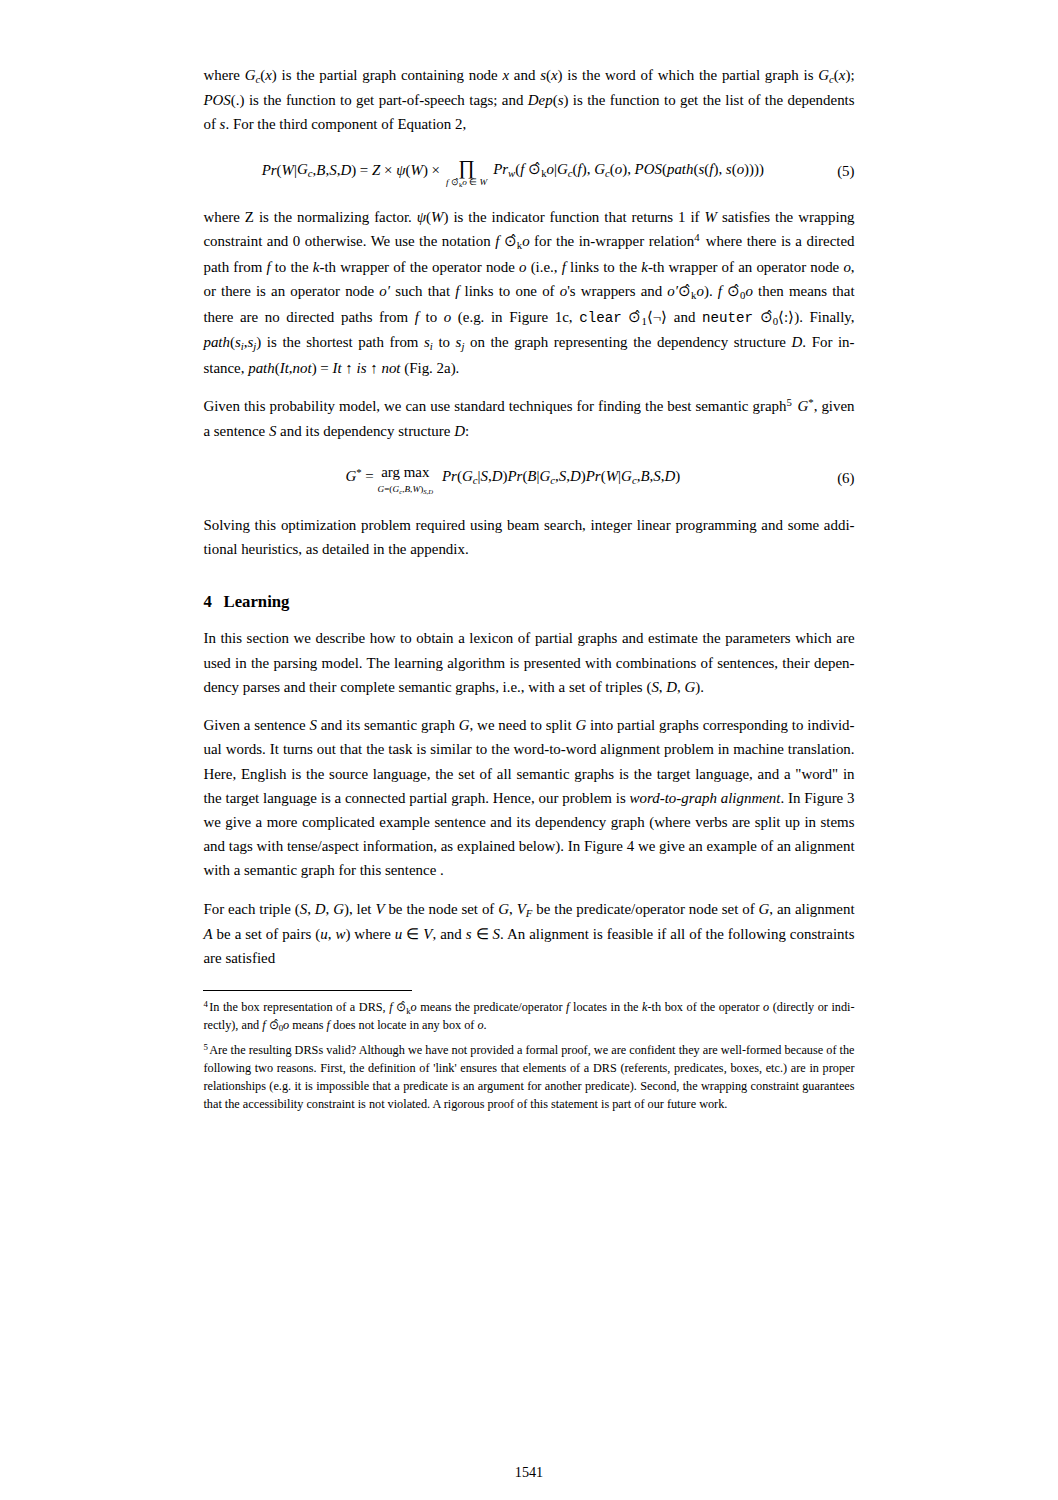where Gc(x) is the partial graph containing node x and s(x) is the word of which the partial graph is Gc(x); POS(.) is the function to get part-of-speech tags; and Dep(s) is the function to get the list of the dependents of s. For the third component of Equation 2,
Pr(W|Gc,B,S,D) = Z × ψ(W) × ∏f ⊙̂ko ∈ W Prw(f ⊙̂ko|Gc(f), Gc(o), POS(path(s(f), s(o))))
(5)
where Z is the normalizing factor. ψ(W) is the indicator function that returns 1 if W satisfies the wrapping constraint and 0 otherwise. We use the notation f ⊙̂ko for the in-wrapper relation4 where there is a directed path from f to the k-th wrapper of the operator node o (i.e., f links to the k-th wrapper of an operator node o, or there is an operator node o′ such that f links to one of o's wrappers and o′⊙̂ko). f ⊙̂0o then means that there are no directed paths from f to o (e.g. in Figure 1c, clear ⊙̂1⟨¬⟩ and neuter ⊙̂0⟨:⟩). Finally, path(si,sj) is the shortest path from si to sj on the graph representing the dependency structure D. For instance, path(It,not) = It ↑ is ↑ not (Fig. 2a).
Given this probability model, we can use standard techniques for finding the best semantic graph5 G*, given a sentence S and its dependency structure D:
G* = arg max G=(Gc,B,W)S,D Pr(Gc|S,D)Pr(B|Gc,S,D)Pr(W|Gc,B,S,D)
(6)
Solving this optimization problem required using beam search, integer linear programming and some additional heuristics, as detailed in the appendix.
4 Learning
In this section we describe how to obtain a lexicon of partial graphs and estimate the parameters which are used in the parsing model. The learning algorithm is presented with combinations of sentences, their dependency parses and their complete semantic graphs, i.e., with a set of triples (S, D, G).
Given a sentence S and its semantic graph G, we need to split G into partial graphs corresponding to individual words. It turns out that the task is similar to the word-to-word alignment problem in machine translation. Here, English is the source language, the set of all semantic graphs is the target language, and a "word" in the target language is a connected partial graph. Hence, our problem is word-to-graph alignment. In Figure 3 we give a more complicated example sentence and its dependency graph (where verbs are split up in stems and tags with tense/aspect information, as explained below). In Figure 4 we give an example of an alignment with a semantic graph for this sentence .
For each triple (S, D, G), let V be the node set of G, VF be the predicate/operator node set of G, an alignment A be a set of pairs (u, w) where u ∈ V, and s ∈ S. An alignment is feasible if all of the following constraints are satisfied
4 In the box representation of a DRS, f ⊙̂ko means the predicate/operator f locates in the k-th box of the operator o (directly or indirectly), and f ⊙̂0o means f does not locate in any box of o.
5 Are the resulting DRSs valid? Although we have not provided a formal proof, we are confident they are well-formed because of the following two reasons. First, the definition of 'link' ensures that elements of a DRS (referents, predicates, boxes, etc.) are in proper relationships (e.g. it is impossible that a predicate is an argument for another predicate). Second, the wrapping constraint guarantees that the accessibility constraint is not violated. A rigorous proof of this statement is part of our future work.
1541